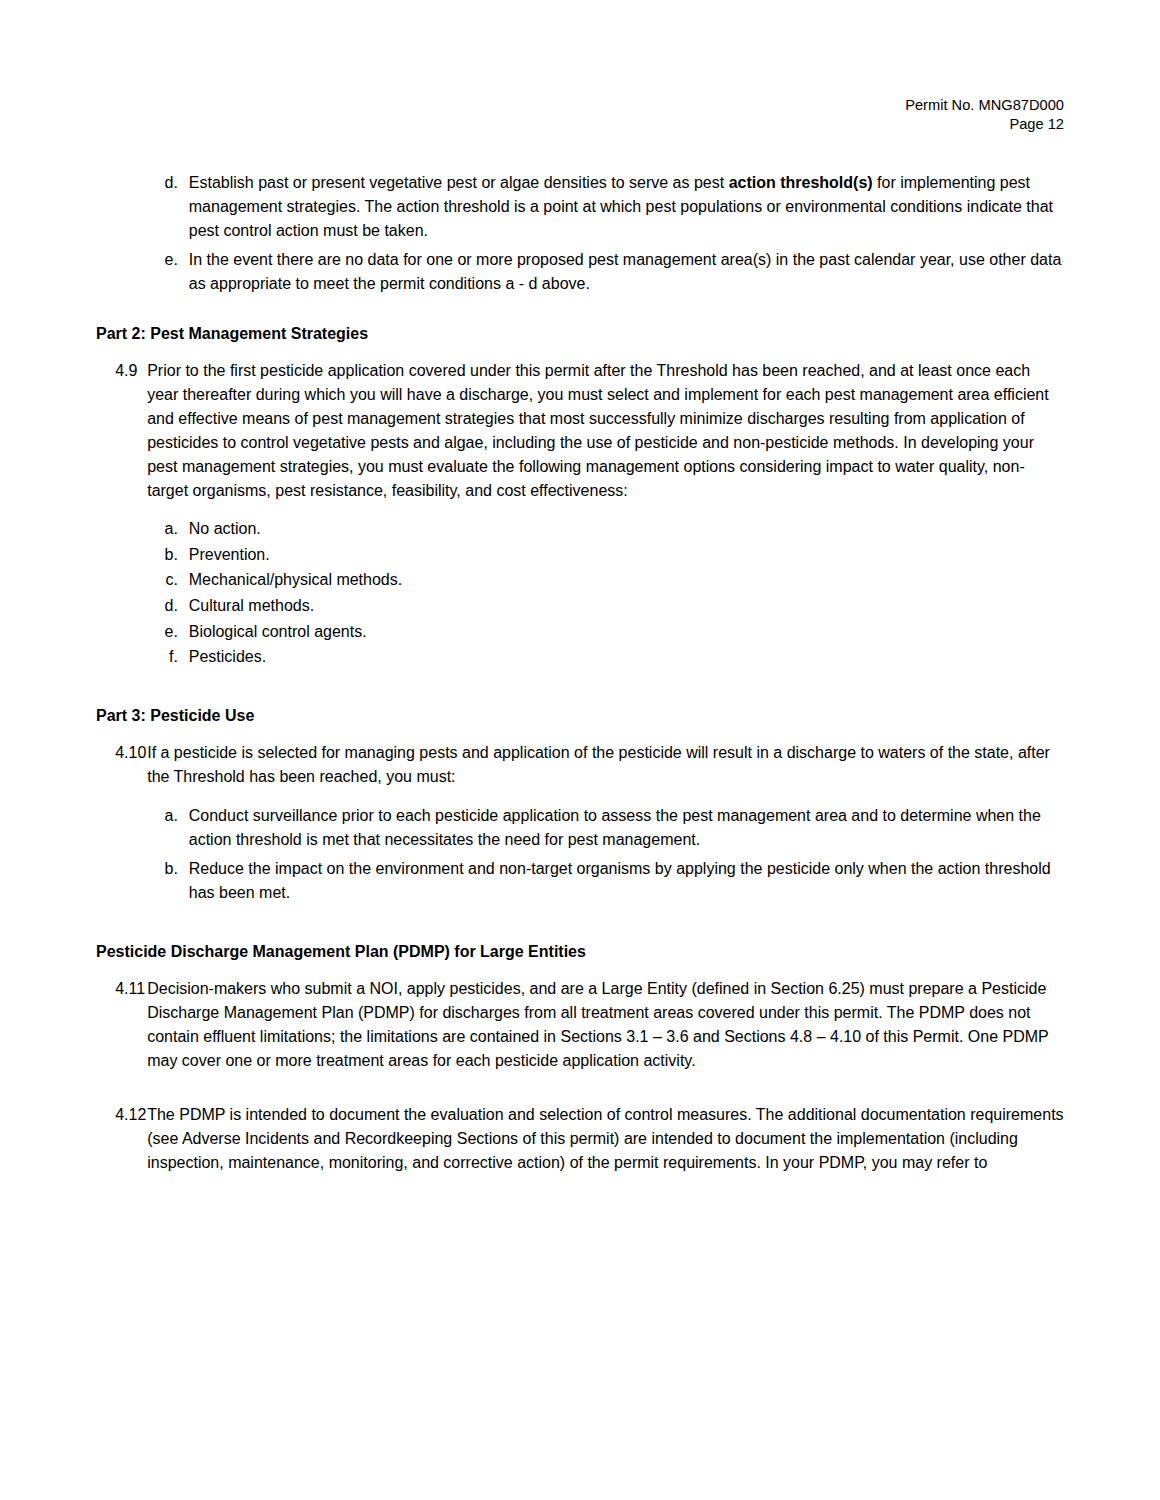Permit No. MNG87D000
Page 12
Establish past or present vegetative pest or algae densities to serve as pest action threshold(s) for implementing pest management strategies. The action threshold is a point at which pest populations or environmental conditions indicate that pest control action must be taken.
In the event there are no data for one or more proposed pest management area(s) in the past calendar year, use other data as appropriate to meet the permit conditions a - d above.
Part 2: Pest Management Strategies
4.9
Prior to the first pesticide application covered under this permit after the Threshold has been reached, and at least once each year thereafter during which you will have a discharge, you must select and implement for each pest management area efficient and effective means of pest management strategies that most successfully minimize discharges resulting from application of pesticides to control vegetative pests and algae, including the use of pesticide and non-pesticide methods. In developing your pest management strategies, you must evaluate the following management options considering impact to water quality, non-target organisms, pest resistance, feasibility, and cost effectiveness:
No action.
Prevention.
Mechanical/physical methods.
Cultural methods.
Biological control agents.
Pesticides.
Part 3: Pesticide Use
4.10
If a pesticide is selected for managing pests and application of the pesticide will result in a discharge to waters of the state, after the Threshold has been reached, you must:
Conduct surveillance prior to each pesticide application to assess the pest management area and to determine when the action threshold is met that necessitates the need for pest management.
Reduce the impact on the environment and non-target organisms by applying the pesticide only when the action threshold has been met.
Pesticide Discharge Management Plan (PDMP) for Large Entities
4.11
Decision-makers who submit a NOI, apply pesticides, and are a Large Entity (defined in Section 6.25) must prepare a Pesticide Discharge Management Plan (PDMP) for discharges from all treatment areas covered under this permit. The PDMP does not contain effluent limitations; the limitations are contained in Sections 3.1 – 3.6 and Sections 4.8 – 4.10 of this Permit. One PDMP may cover one or more treatment areas for each pesticide application activity.
4.12
The PDMP is intended to document the evaluation and selection of control measures. The additional documentation requirements (see Adverse Incidents and Recordkeeping Sections of this permit) are intended to document the implementation (including inspection, maintenance, monitoring, and corrective action) of the permit requirements. In your PDMP, you may refer to